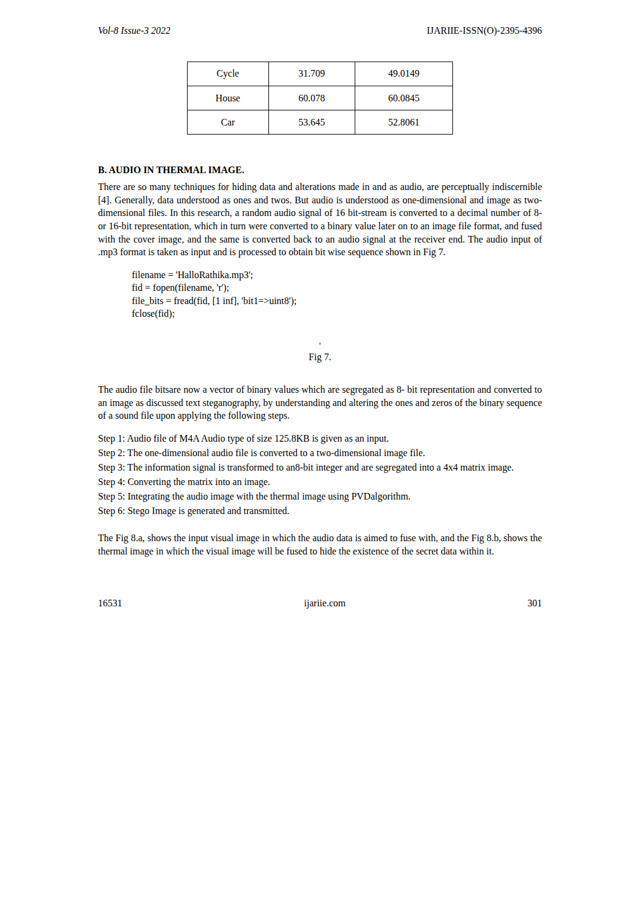Vol-8 Issue-3 2022 IJARIIE-ISSN(O)-2395-4396
| Cycle | 31.709 | 49.0149 |
| House | 60.078 | 60.0845 |
| Car | 53.645 | 52.8061 |
B. AUDIO IN THERMAL IMAGE.
There are so many techniques for hiding data and alterations made in and as audio, are perceptually indiscernible [4]. Generally, data understood as ones and twos. But audio is understood as one-dimensional and image as two-dimensional files. In this research, a random audio signal of 16 bit-stream is converted to a decimal number of 8- or 16-bit representation, which in turn were converted to a binary value later on to an image file format, and fused with the cover image, and the same is converted back to an audio signal at the receiver end. The audio input of .mp3 format is taken as input and is processed to obtain bit wise sequence shown in Fig 7.
filename = 'HalloRathika.mp3';
fid = fopen(filename, 'r');
file_bits = fread(fid, [1 inf], 'bit1=>uint8');
fclose(fid);
Fig 7.
The audio file bitsare now a vector of binary values which are segregated as 8- bit representation and converted to an image as discussed text steganography, by understanding and altering the ones and zeros of the binary sequence of a sound file upon applying the following steps.
Step 1: Audio file of M4A Audio type of size 125.8KB is given as an input.
Step 2: The one-dimensional audio file is converted to a two-dimensional image file.
Step 3: The information signal is transformed to an8-bit integer and are segregated into a 4x4 matrix image.
Step 4: Converting the matrix into an image.
Step 5: Integrating the audio image with the thermal image using PVDalgorithm.
Step 6: Stego Image is generated and transmitted.
The Fig 8.a, shows the input visual image in which the audio data is aimed to fuse with, and the Fig 8.b, shows the thermal image in which the visual image will be fused to hide the existence of the secret data within it.
16531 ijariie.com 301